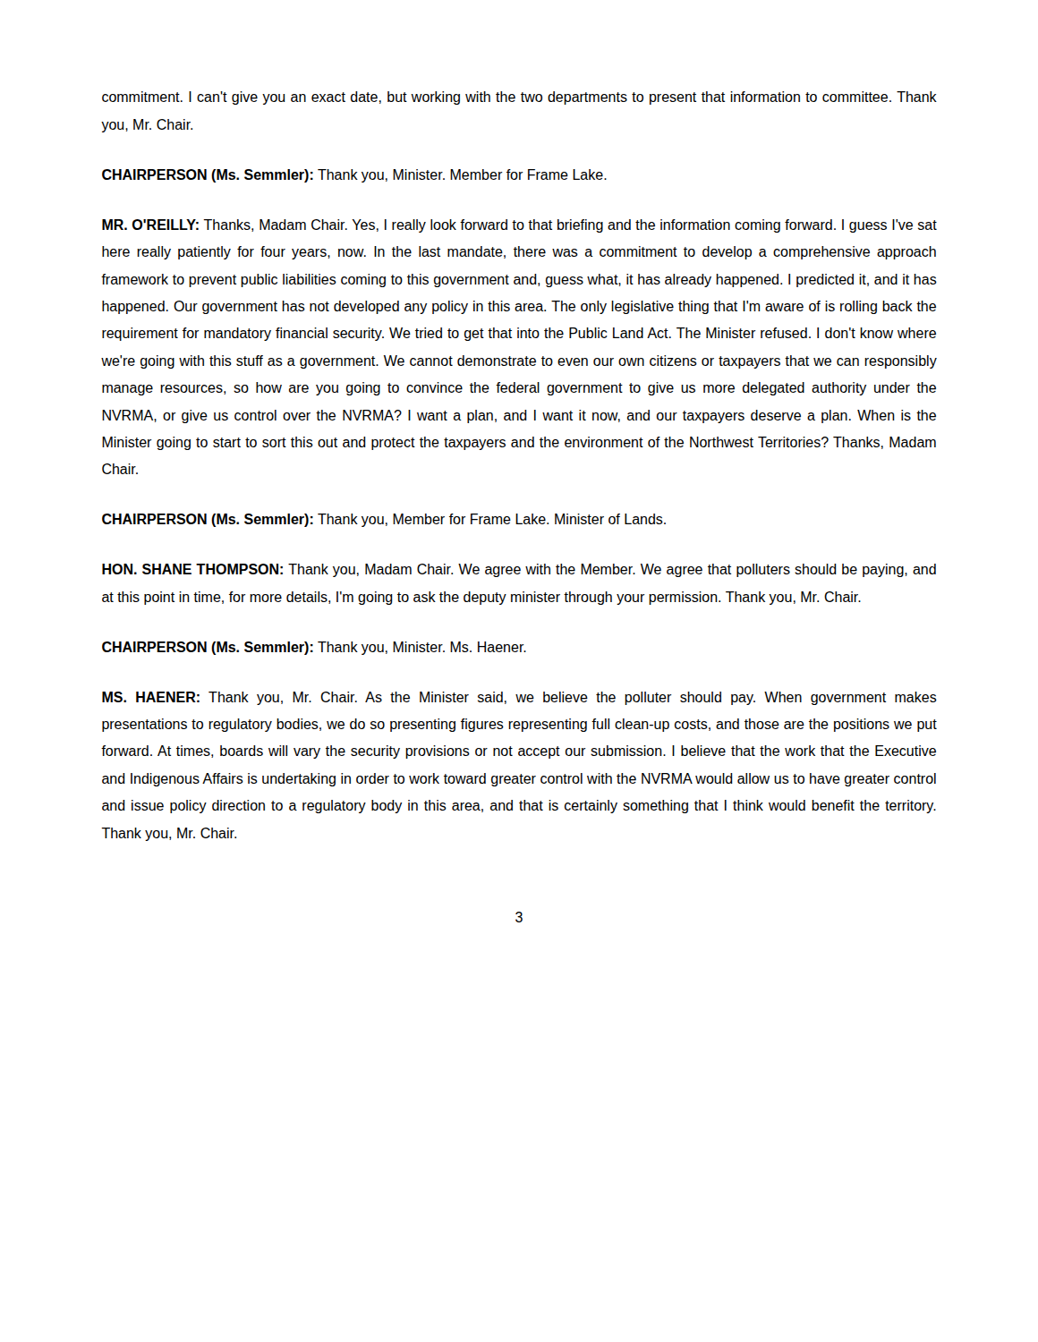commitment. I can't give you an exact date, but working with the two departments to present that information to committee. Thank you, Mr. Chair.
CHAIRPERSON (Ms. Semmler): Thank you, Minister. Member for Frame Lake.
MR. O'REILLY: Thanks, Madam Chair. Yes, I really look forward to that briefing and the information coming forward. I guess I've sat here really patiently for four years, now. In the last mandate, there was a commitment to develop a comprehensive approach framework to prevent public liabilities coming to this government and, guess what, it has already happened. I predicted it, and it has happened. Our government has not developed any policy in this area. The only legislative thing that I'm aware of is rolling back the requirement for mandatory financial security. We tried to get that into the Public Land Act. The Minister refused. I don't know where we're going with this stuff as a government. We cannot demonstrate to even our own citizens or taxpayers that we can responsibly manage resources, so how are you going to convince the federal government to give us more delegated authority under the NVRMA, or give us control over the NVRMA? I want a plan, and I want it now, and our taxpayers deserve a plan. When is the Minister going to start to sort this out and protect the taxpayers and the environment of the Northwest Territories? Thanks, Madam Chair.
CHAIRPERSON (Ms. Semmler): Thank you, Member for Frame Lake. Minister of Lands.
HON. SHANE THOMPSON: Thank you, Madam Chair. We agree with the Member. We agree that polluters should be paying, and at this point in time, for more details, I'm going to ask the deputy minister through your permission. Thank you, Mr. Chair.
CHAIRPERSON (Ms. Semmler): Thank you, Minister. Ms. Haener.
MS. HAENER: Thank you, Mr. Chair. As the Minister said, we believe the polluter should pay. When government makes presentations to regulatory bodies, we do so presenting figures representing full clean-up costs, and those are the positions we put forward. At times, boards will vary the security provisions or not accept our submission. I believe that the work that the Executive and Indigenous Affairs is undertaking in order to work toward greater control with the NVRMA would allow us to have greater control and issue policy direction to a regulatory body in this area, and that is certainly something that I think would benefit the territory. Thank you, Mr. Chair.
3